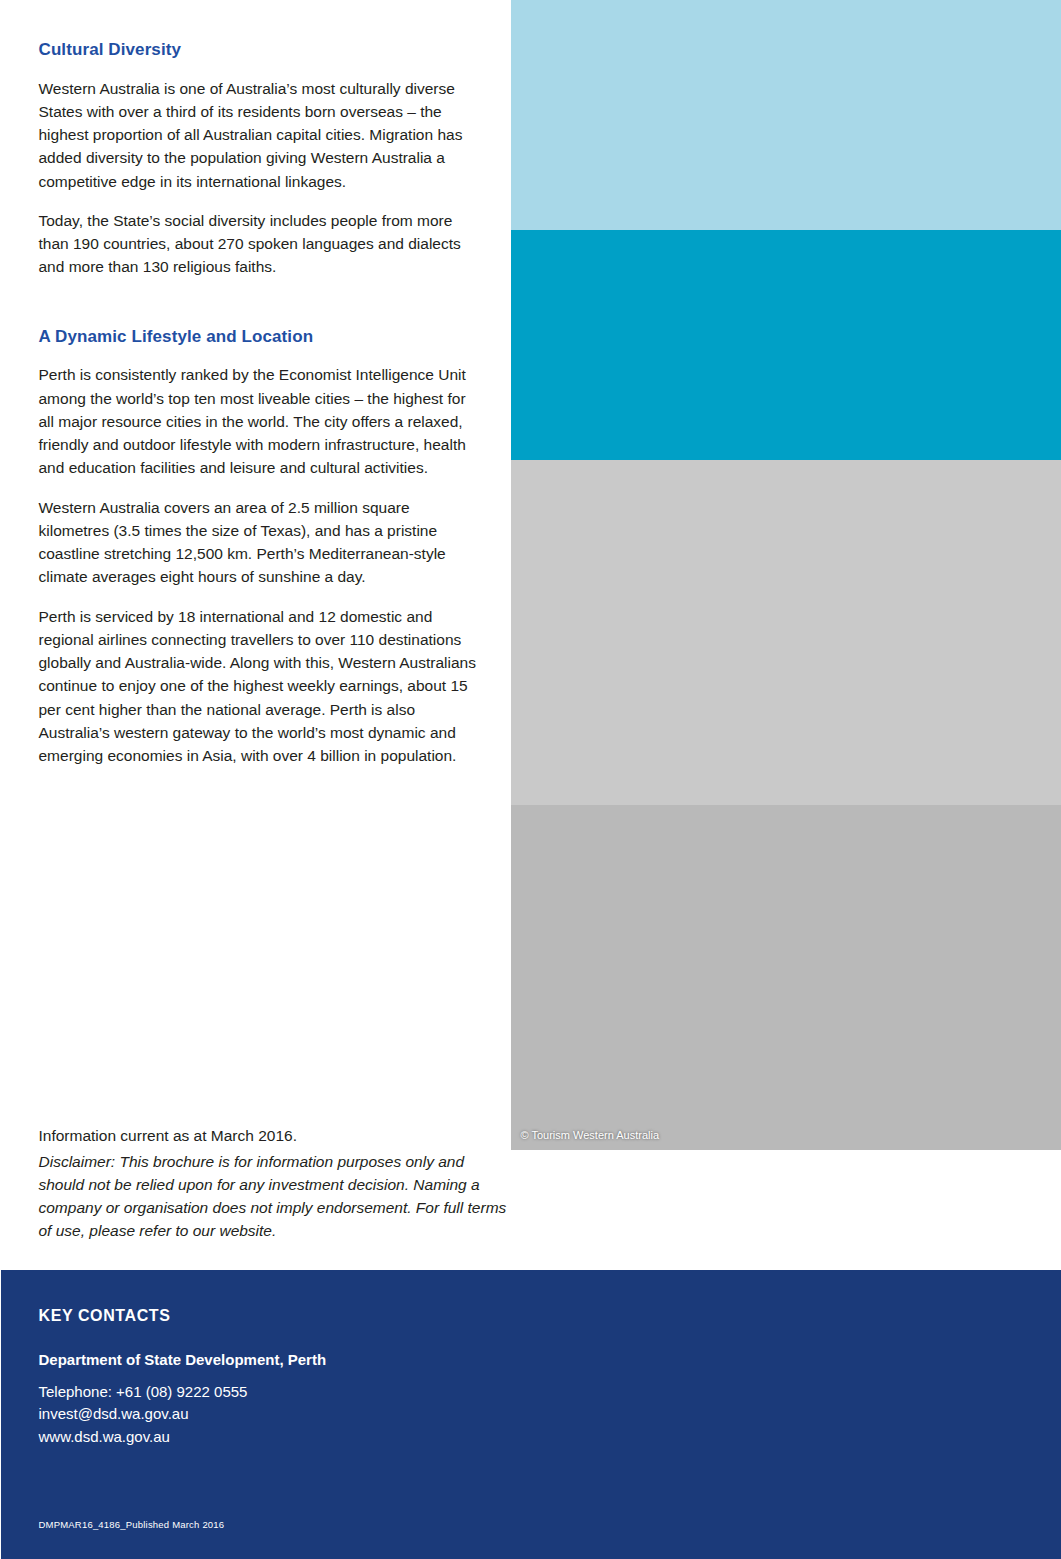Cultural Diversity
Western Australia is one of Australia’s most culturally diverse States with over a third of its residents born overseas – the highest proportion of all Australian capital cities. Migration has added diversity to the population giving Western Australia a competitive edge in its international linkages.
Today, the State’s social diversity includes people from more than 190 countries, about 270 spoken languages and dialects and more than 130 religious faiths.
A Dynamic Lifestyle and Location
Perth is consistently ranked by the Economist Intelligence Unit among the world’s top ten most liveable cities – the highest for all major resource cities in the world. The city offers a relaxed, friendly and outdoor lifestyle with modern infrastructure, health and education facilities and leisure and cultural activities.
Western Australia covers an area of 2.5 million square kilometres (3.5 times the size of Texas), and has a pristine coastline stretching 12,500 km. Perth’s Mediterranean-style climate averages eight hours of sunshine a day.
Perth is serviced by 18 international and 12 domestic and regional airlines connecting travellers to over 110 destinations globally and Australia-wide. Along with this, Western Australians continue to enjoy one of the highest weekly earnings, about 15 per cent higher than the national average. Perth is also Australia’s western gateway to the world’s most dynamic and emerging economies in Asia, with over 4 billion in population.
© Tourism Western Australia
Information current as at March 2016.
Disclaimer: This brochure is for information purposes only and should not be relied upon for any investment decision. Naming a company or organisation does not imply endorsement. For full terms of use, please refer to our website.
KEY CONTACTS
Department of State Development, Perth
Telephone: +61 (08) 9222 0555
invest@dsd.wa.gov.au
www.dsd.wa.gov.au
DMPMAR16_4186_Published March 2016